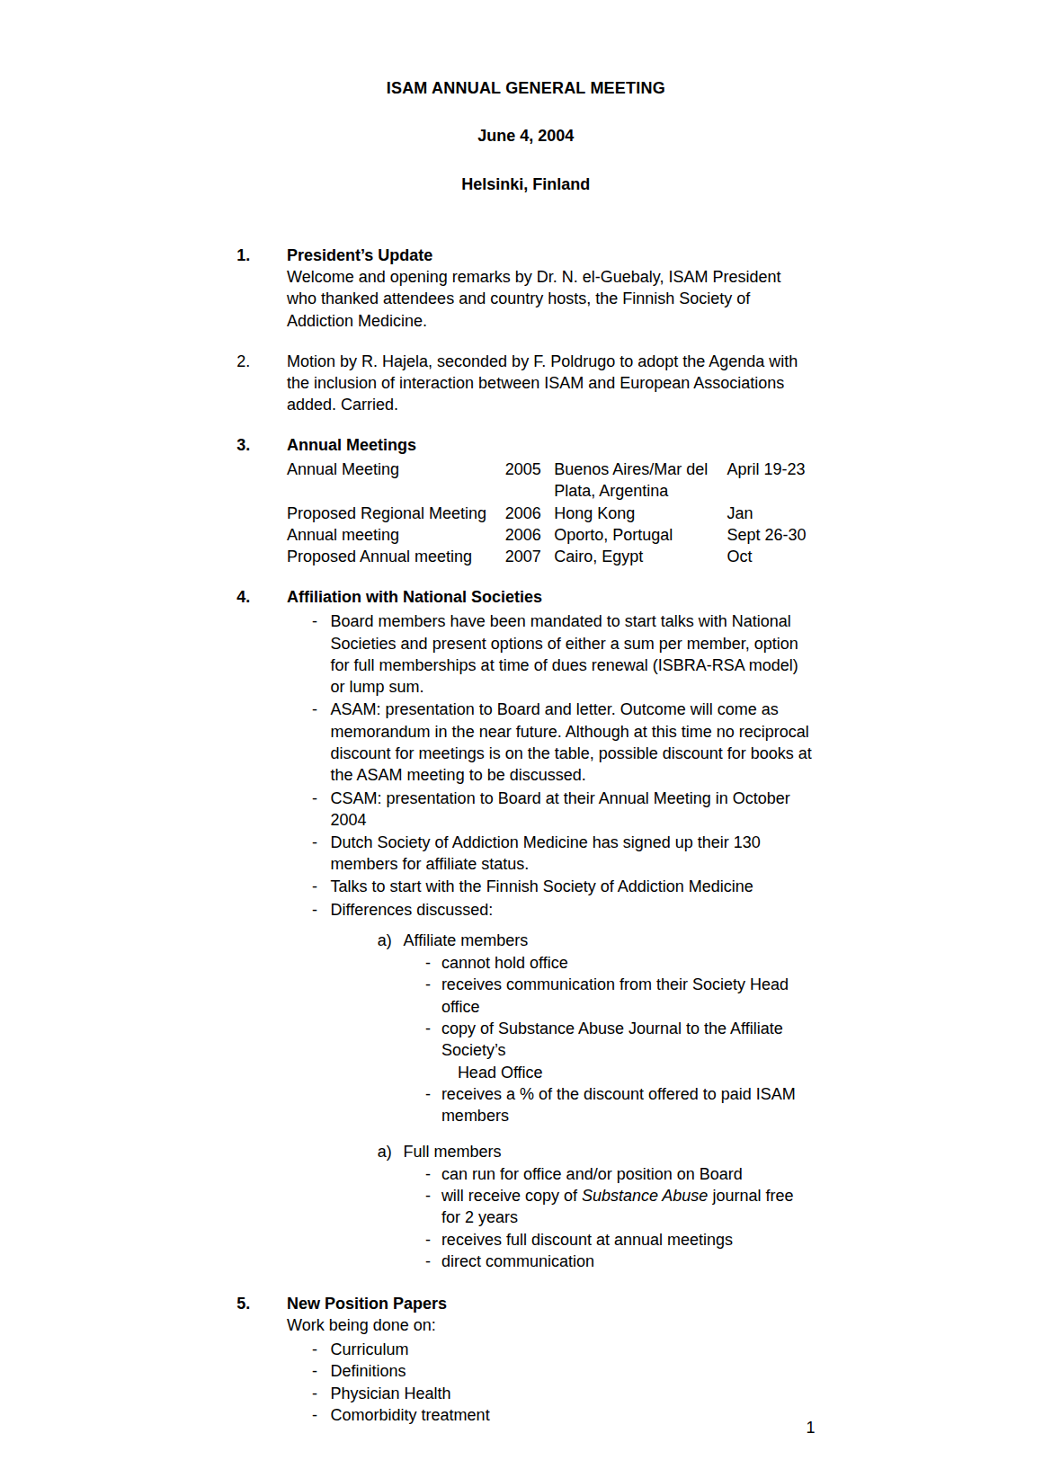ISAM ANNUAL GENERAL MEETING
June 4, 2004
Helsinki, Finland
1.
President’s Update
Welcome and opening remarks by Dr. N. el-Guebaly, ISAM President who thanked attendees and country hosts, the Finnish Society of Addiction Medicine.
2.
Motion by R. Hajela, seconded by F. Poldrugo to adopt the Agenda with the inclusion of interaction between ISAM and European Associations added. Carried.
3.
Annual Meetings
| Annual Meeting | 2005 | Buenos Aires/Mar del Plata, Argentina | April 19-23 |
| Proposed Regional Meeting | 2006 | Hong Kong | Jan |
| Annual meeting | 2006 | Oporto, Portugal | Sept 26-30 |
| Proposed Annual meeting | 2007 | Cairo, Egypt | Oct |
4.
Affiliation with National Societies
Board members have been mandated to start talks with National Societies and present options of either a sum per member, option for full memberships at time of dues renewal (ISBRA-RSA model) or lump sum.
ASAM: presentation to Board and letter. Outcome will come as memorandum in the near future. Although at this time no reciprocal discount for meetings is on the table, possible discount for books at the ASAM meeting to be discussed.
CSAM: presentation to Board at their Annual Meeting in October 2004
Dutch Society of Addiction Medicine has signed up their 130 members for affiliate status.
Talks to start with the Finnish Society of Addiction Medicine
Differences discussed:
a) Affiliate members
cannot hold office
receives communication from their Society Head office
copy of Substance Abuse Journal to the Affiliate Society’s Head Office
receives a % of the discount offered to paid ISAM members
a) Full members
can run for office and/or position on Board
will receive copy of Substance Abuse journal free for 2 years
receives full discount at annual meetings
direct communication
5.
New Position Papers
Work being done on:
Curriculum
Definitions
Physician Health
Comorbidity treatment
1